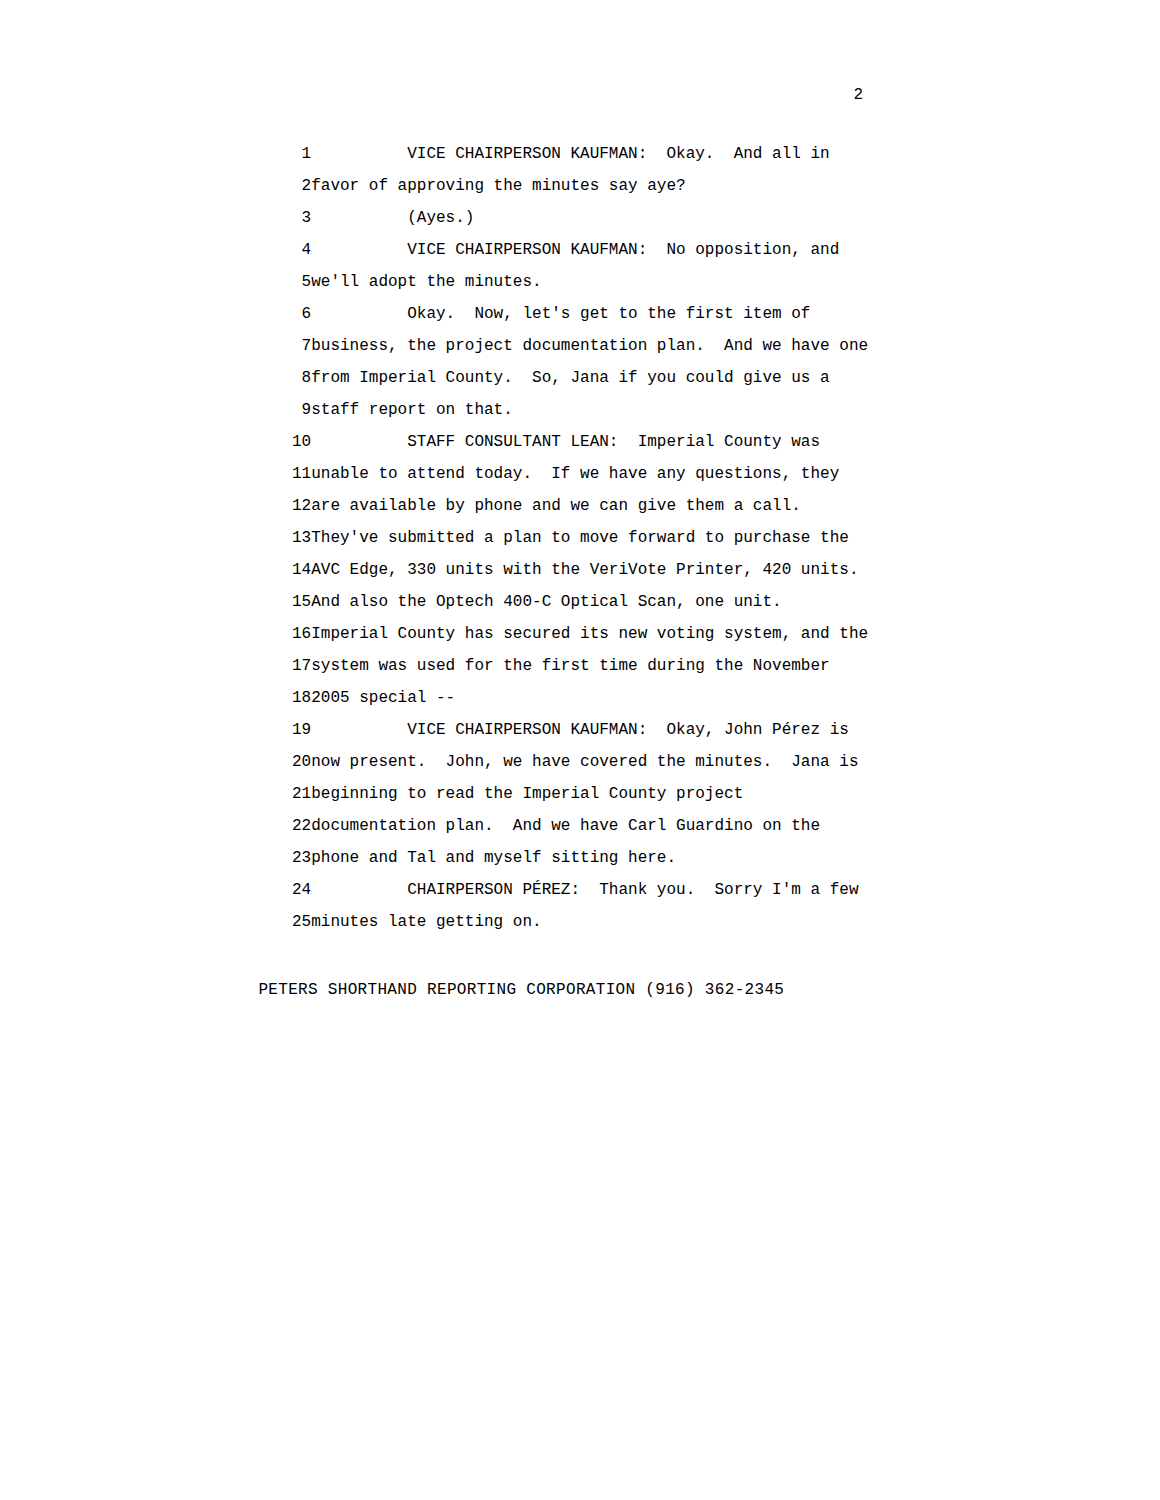2
| 1 | VICE CHAIRPERSON KAUFMAN: Okay. And all in |
| 2 | favor of approving the minutes say aye? |
| 3 | (Ayes.) |
| 4 | VICE CHAIRPERSON KAUFMAN: No opposition, and |
| 5 | we'll adopt the minutes. |
| 6 | Okay. Now, let's get to the first item of |
| 7 | business, the project documentation plan. And we have one |
| 8 | from Imperial County. So, Jana if you could give us a |
| 9 | staff report on that. |
| 10 | STAFF CONSULTANT LEAN: Imperial County was |
| 11 | unable to attend today. If we have any questions, they |
| 12 | are available by phone and we can give them a call. |
| 13 | They've submitted a plan to move forward to purchase the |
| 14 | AVC Edge, 330 units with the VeriVote Printer, 420 units. |
| 15 | And also the Optech 400-C Optical Scan, one unit. |
| 16 | Imperial County has secured its new voting system, and the |
| 17 | system was used for the first time during the November |
| 18 | 2005 special -- |
| 19 | VICE CHAIRPERSON KAUFMAN: Okay, John Pérez is |
| 20 | now present. John, we have covered the minutes. Jana is |
| 21 | beginning to read the Imperial County project |
| 22 | documentation plan. And we have Carl Guardino on the |
| 23 | phone and Tal and myself sitting here. |
| 24 | CHAIRPERSON PÉREZ: Thank you. Sorry I'm a few |
| 25 | minutes late getting on. |
PETERS SHORTHAND REPORTING CORPORATION (916) 362-2345